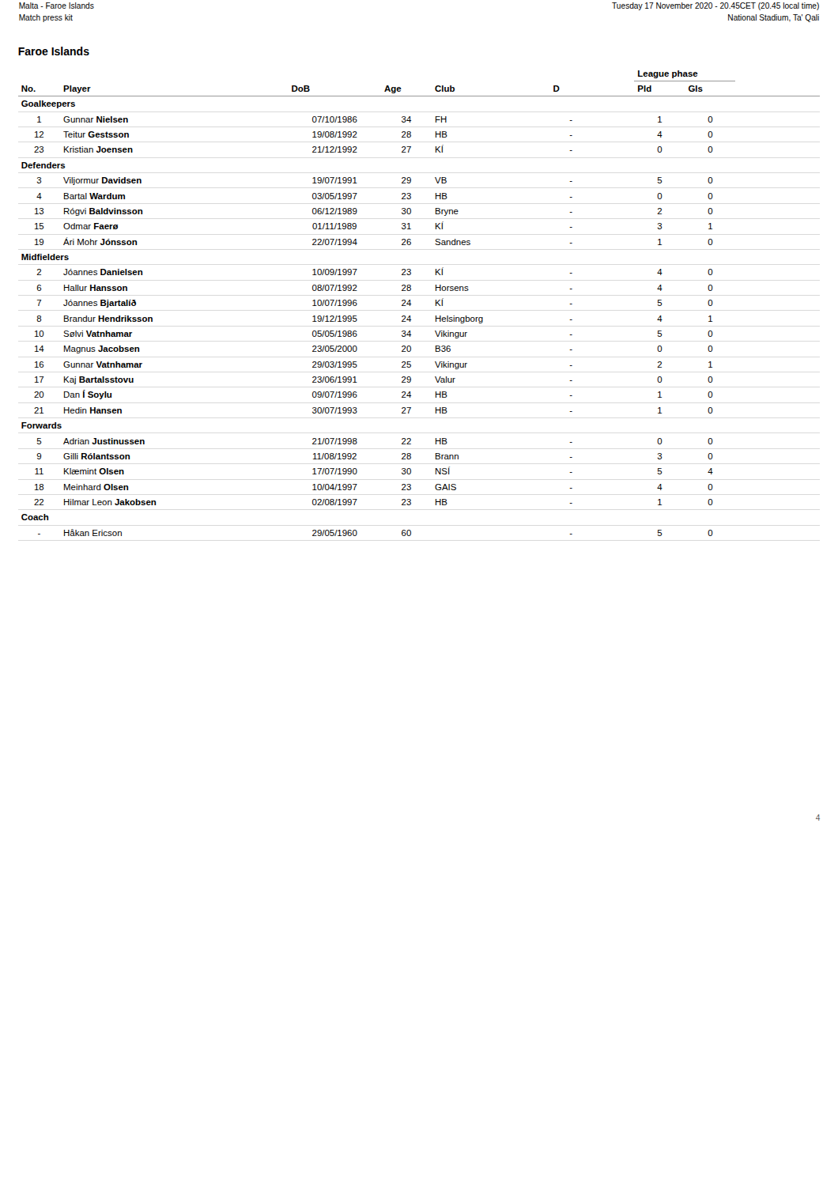| Malta - Faroe Islands Match press kit | Tuesday 17 November 2020 - 20.45CET (20.45 local time) National Stadium, Ta' Qali |
Faroe Islands
| | | | | | | | League phase | | |
| --- | --- | --- | --- | --- | --- | --- | --- | --- | --- |
| No. | Player | DoB | Age | Club | D | | Pld | Gls | | |
| Goalkeepers |
| 1 | Gunnar Nielsen | 07/10/1986 | 34 | FH | - | | 1 | 0 | | |
| 12 | Teitur Gestsson | 19/08/1992 | 28 | HB | - | | 4 | 0 | | |
| 23 | Kristian Joensen | 21/12/1992 | 27 | KÍ | - | | 0 | 0 | | |
| Defenders |
| 3 | Viljormur Davidsen | 19/07/1991 | 29 | VB | - | | 5 | 0 | | |
| 4 | Bartal Wardum | 03/05/1997 | 23 | HB | - | | 0 | 0 | | |
| 13 | Rógvi Baldvinsson | 06/12/1989 | 30 | Bryne | - | | 2 | 0 | | |
| 15 | Odmar Faerø | 01/11/1989 | 31 | KÍ | - | | 3 | 1 | | |
| 19 | Ári Mohr Jónsson | 22/07/1994 | 26 | Sandnes | - | | 1 | 0 | | |
| Midfielders |
| 2 | Jóannes Danielsen | 10/09/1997 | 23 | KÍ | - | | 4 | 0 | | |
| 6 | Hallur Hansson | 08/07/1992 | 28 | Horsens | - | | 4 | 0 | | |
| 7 | Jóannes Bjartalíð | 10/07/1996 | 24 | KÍ | - | | 5 | 0 | | |
| 8 | Brandur Hendriksson | 19/12/1995 | 24 | Helsingborg | - | | 4 | 1 | | |
| 10 | Sølvi Vatnhamar | 05/05/1986 | 34 | Vikingur | - | | 5 | 0 | | |
| 14 | Magnus Jacobsen | 23/05/2000 | 20 | B36 | - | | 0 | 0 | | |
| 16 | Gunnar Vatnhamar | 29/03/1995 | 25 | Vikingur | - | | 2 | 1 | | |
| 17 | Kaj Bartalsstovu | 23/06/1991 | 29 | Valur | - | | 0 | 0 | | |
| 20 | Dan Í Soylu | 09/07/1996 | 24 | HB | - | | 1 | 0 | | |
| 21 | Hedin Hansen | 30/07/1993 | 27 | HB | - | | 1 | 0 | | |
| Forwards |
| 5 | Adrian Justinussen | 21/07/1998 | 22 | HB | - | | 0 | 0 | | |
| 9 | Gilli Rólantsson | 11/08/1992 | 28 | Brann | - | | 3 | 0 | | |
| 11 | Klæmint Olsen | 17/07/1990 | 30 | NSÍ | - | | 5 | 4 | | |
| 18 | Meinhard Olsen | 10/04/1997 | 23 | GAIS | - | | 4 | 0 | | |
| 22 | Hilmar Leon Jakobsen | 02/08/1997 | 23 | HB | - | | 1 | 0 | | |
| Coach |
| - | Håkan Ericson | 29/05/1960 | 60 | | - | | 5 | 0 | | |
4